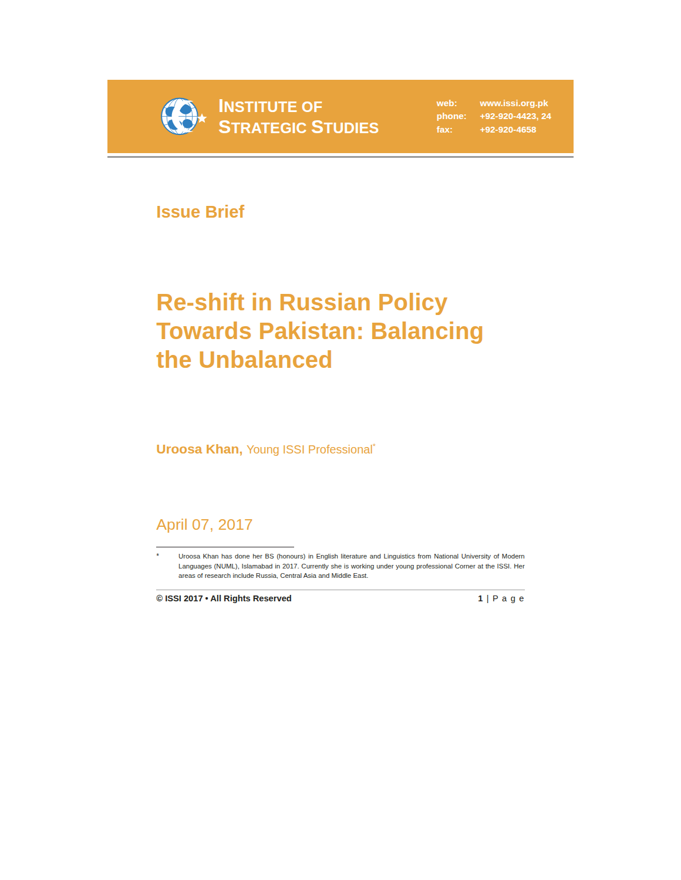INSTITUTE OF
STRATEGIC STUDIES
| web: | www.issi.org.pk |
| phone: | +92-920-4423, 24 |
| fax: | +92-920-4658 |
Issue Brief
Re-shift in Russian Policy Towards Pakistan: Balancing the Unbalanced
Uroosa Khan, Young ISSI Professional*
April 07, 2017
*
Uroosa Khan has done her BS (honours) in English literature and Linguistics from National University of Modern Languages (NUML), Islamabad in 2017. Currently she is working under young professional Corner at the ISSI. Her areas of research include Russia, Central Asia and Middle East.
© ISSI 2017 • All Rights Reserved
1 | P a g e